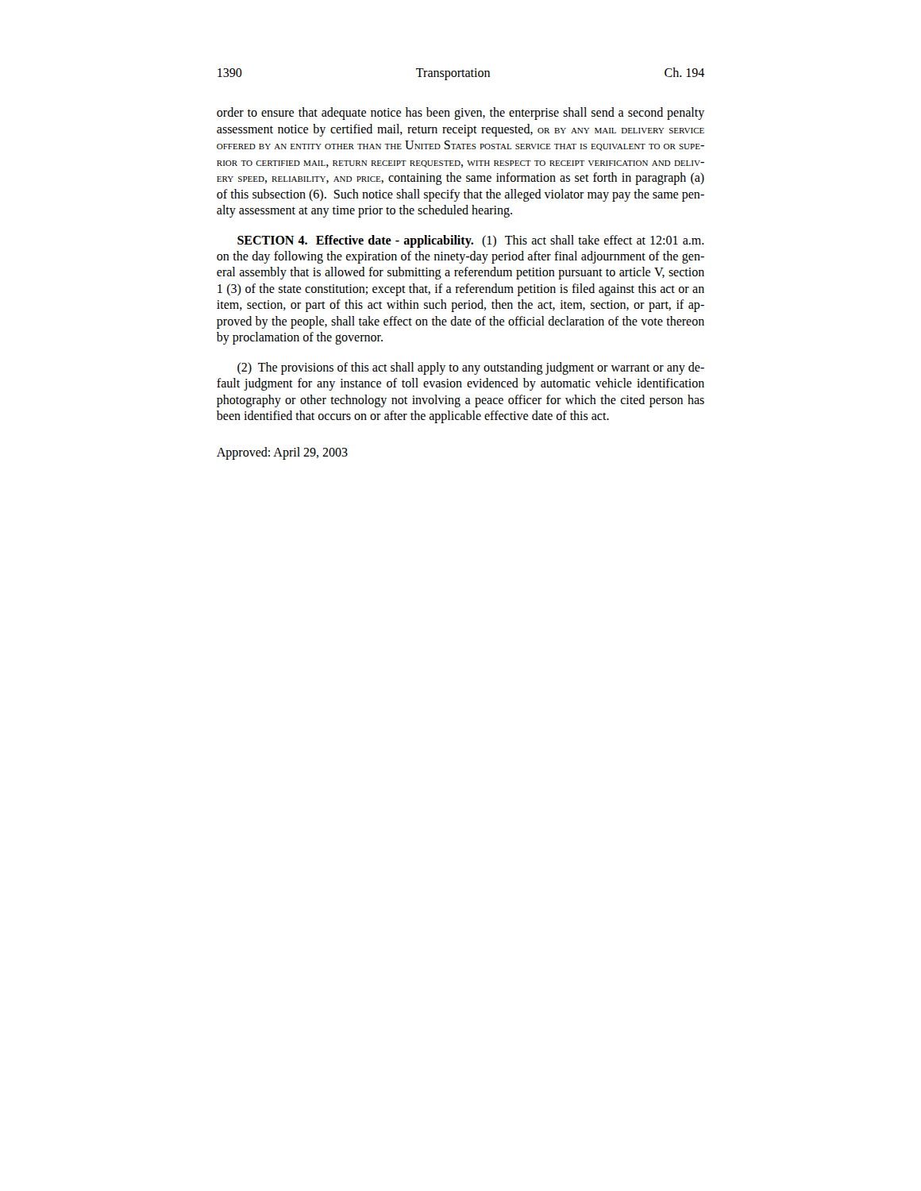1390 Transportation Ch. 194
order to ensure that adequate notice has been given, the enterprise shall send a second penalty assessment notice by certified mail, return receipt requested, or by any mail delivery service offered by an entity other than the United States postal service that is equivalent to or superior to certified mail, return receipt requested, with respect to receipt verification and delivery speed, reliability, and price, containing the same information as set forth in paragraph (a) of this subsection (6). Such notice shall specify that the alleged violator may pay the same penalty assessment at any time prior to the scheduled hearing.
SECTION 4. Effective date - applicability. (1) This act shall take effect at 12:01 a.m. on the day following the expiration of the ninety-day period after final adjournment of the general assembly that is allowed for submitting a referendum petition pursuant to article V, section 1 (3) of the state constitution; except that, if a referendum petition is filed against this act or an item, section, or part of this act within such period, then the act, item, section, or part, if approved by the people, shall take effect on the date of the official declaration of the vote thereon by proclamation of the governor.
(2) The provisions of this act shall apply to any outstanding judgment or warrant or any default judgment for any instance of toll evasion evidenced by automatic vehicle identification photography or other technology not involving a peace officer for which the cited person has been identified that occurs on or after the applicable effective date of this act.
Approved: April 29, 2003